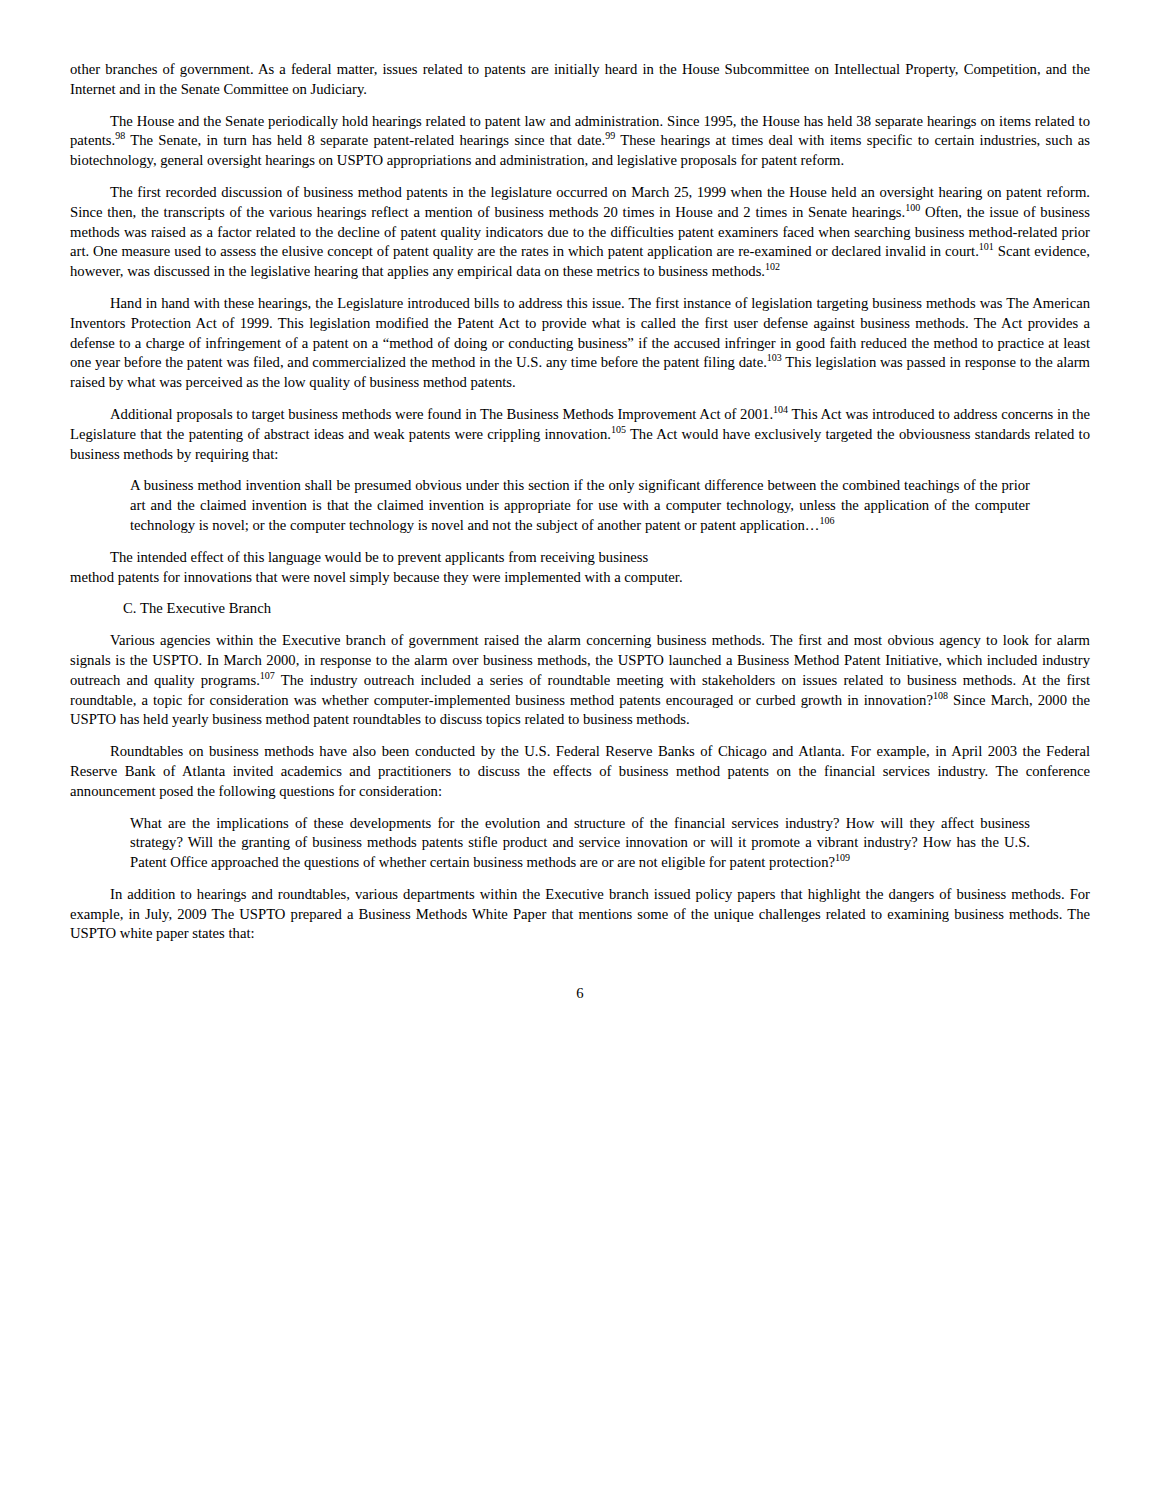other branches of government. As a federal matter, issues related to patents are initially heard in the House Subcommittee on Intellectual Property, Competition, and the Internet and in the Senate Committee on Judiciary.
The House and the Senate periodically hold hearings related to patent law and administration. Since 1995, the House has held 38 separate hearings on items related to patents.98 The Senate, in turn has held 8 separate patent-related hearings since that date.99 These hearings at times deal with items specific to certain industries, such as biotechnology, general oversight hearings on USPTO appropriations and administration, and legislative proposals for patent reform.
The first recorded discussion of business method patents in the legislature occurred on March 25, 1999 when the House held an oversight hearing on patent reform. Since then, the transcripts of the various hearings reflect a mention of business methods 20 times in House and 2 times in Senate hearings.100 Often, the issue of business methods was raised as a factor related to the decline of patent quality indicators due to the difficulties patent examiners faced when searching business method-related prior art. One measure used to assess the elusive concept of patent quality are the rates in which patent application are re-examined or declared invalid in court.101 Scant evidence, however, was discussed in the legislative hearing that applies any empirical data on these metrics to business methods.102
Hand in hand with these hearings, the Legislature introduced bills to address this issue. The first instance of legislation targeting business methods was The American Inventors Protection Act of 1999. This legislation modified the Patent Act to provide what is called the first user defense against business methods. The Act provides a defense to a charge of infringement of a patent on a “method of doing or conducting business” if the accused infringer in good faith reduced the method to practice at least one year before the patent was filed, and commercialized the method in the U.S. any time before the patent filing date.103 This legislation was passed in response to the alarm raised by what was perceived as the low quality of business method patents.
Additional proposals to target business methods were found in The Business Methods Improvement Act of 2001.104 This Act was introduced to address concerns in the Legislature that the patenting of abstract ideas and weak patents were crippling innovation.105 The Act would have exclusively targeted the obviousness standards related to business methods by requiring that:
A business method invention shall be presumed obvious under this section if the only significant difference between the combined teachings of the prior art and the claimed invention is that the claimed invention is appropriate for use with a computer technology, unless the application of the computer technology is novel; or the computer technology is novel and not the subject of another patent or patent application…106
The intended effect of this language would be to prevent applicants from receiving business
method patents for innovations that were novel simply because they were implemented with a computer.
The Executive Branch
Various agencies within the Executive branch of government raised the alarm concerning business methods. The first and most obvious agency to look for alarm signals is the USPTO. In March 2000, in response to the alarm over business methods, the USPTO launched a Business Method Patent Initiative, which included industry outreach and quality programs.107 The industry outreach included a series of roundtable meeting with stakeholders on issues related to business methods. At the first roundtable, a topic for consideration was whether computer-implemented business method patents encouraged or curbed growth in innovation?108 Since March, 2000 the USPTO has held yearly business method patent roundtables to discuss topics related to business methods.
Roundtables on business methods have also been conducted by the U.S. Federal Reserve Banks of Chicago and Atlanta. For example, in April 2003 the Federal Reserve Bank of Atlanta invited academics and practitioners to discuss the effects of business method patents on the financial services industry. The conference announcement posed the following questions for consideration:
What are the implications of these developments for the evolution and structure of the financial services industry? How will they affect business strategy? Will the granting of business methods patents stifle product and service innovation or will it promote a vibrant industry? How has the U.S. Patent Office approached the questions of whether certain business methods are or are not eligible for patent protection?109
In addition to hearings and roundtables, various departments within the Executive branch issued policy papers that highlight the dangers of business methods. For example, in July, 2009 The USPTO prepared a Business Methods White Paper that mentions some of the unique challenges related to examining business methods. The USPTO white paper states that:
6